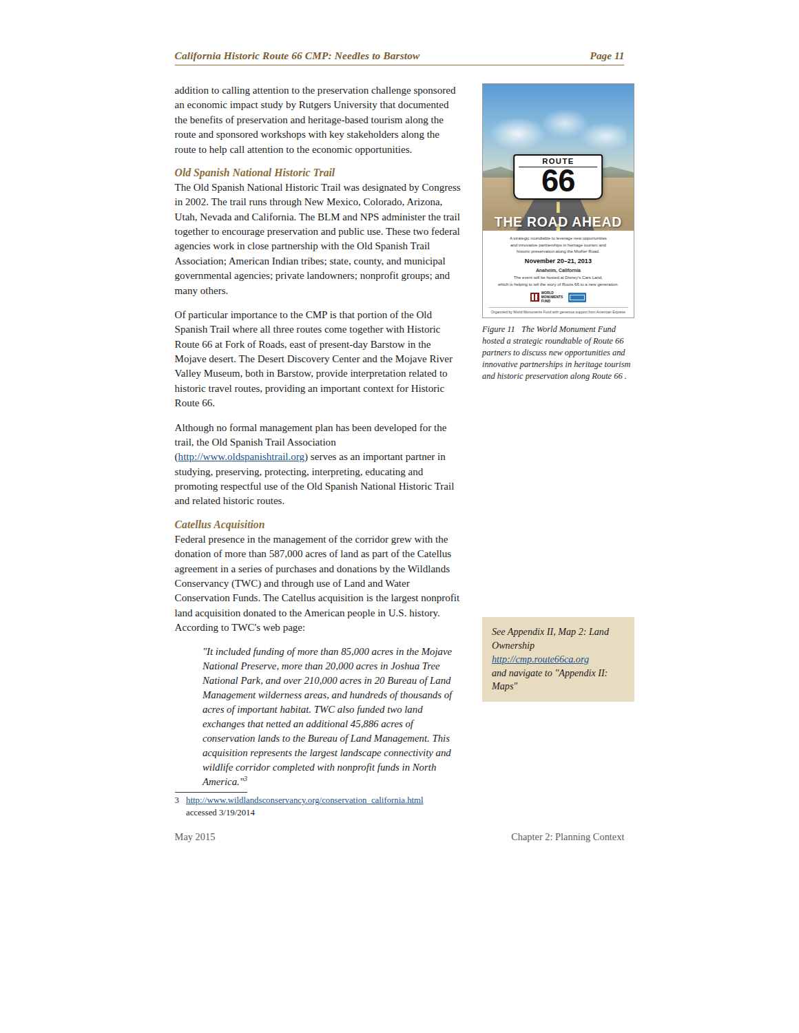California Historic Route 66 CMP: Needles to Barstow
Page 11
addition to calling attention to the preservation challenge sponsored an economic impact study by Rutgers University that documented the benefits of preservation and heritage-based tourism along the route and sponsored workshops with key stakeholders along the route to help call attention to the economic opportunities.
Old Spanish National Historic Trail
The Old Spanish National Historic Trail was designated by Congress in 2002. The trail runs through New Mexico, Colorado, Arizona, Utah, Nevada and California. The BLM and NPS administer the trail together to encourage preservation and public use. These two federal agencies work in close partnership with the Old Spanish Trail Association; American Indian tribes; state, county, and municipal governmental agencies; private landowners; nonprofit groups; and many others.
Of particular importance to the CMP is that portion of the Old Spanish Trail where all three routes come together with Historic Route 66 at Fork of Roads, east of present-day Barstow in the Mojave desert. The Desert Discovery Center and the Mojave River Valley Museum, both in Barstow, provide interpretation related to historic travel routes, providing an important context for Historic Route 66.
Although no formal management plan has been developed for the trail, the Old Spanish Trail Association (http://www.oldspanishtrail.org) serves as an important partner in studying, preserving, protecting, interpreting, educating and promoting respectful use of the Old Spanish National Historic Trail and related historic routes.
Catellus Acquisition
Federal presence in the management of the corridor grew with the donation of more than 587,000 acres of land as part of the Catellus agreement in a series of purchases and donations by the Wildlands Conservancy (TWC) and through use of Land and Water Conservation Funds. The Catellus acquisition is the largest nonprofit land acquisition donated to the American people in U.S. history. According to TWC's web page:
"It included funding of more than 85,000 acres in the Mojave National Preserve, more than 20,000 acres in Joshua Tree National Park, and over 210,000 acres in 20 Bureau of Land Management wilderness areas, and hundreds of thousands of acres of important habitat. TWC also funded two land exchanges that netted an additional 45,886 acres of conservation lands to the Bureau of Land Management. This acquisition represents the largest landscape connectivity and wildlife corridor completed with nonprofit funds in North America."3
3 http://www.wildlandsconservancy.org/conservation_california.html
accessed 3/19/2014
ROUTE
66
THE ROAD AHEAD
A strategic roundtable to leverage new opportunities
and innovative partnerships in heritage tourism and
historic preservation along the Mother Road.
November 20–21, 2013
Anaheim, California
The event will be hosted at Disney's Cars Land,
which is helping to tell the story of Route 66 to a new generation.
WORLD
MONUMENTS
FUND
Organized by World Monuments Fund with generous support from American Express
Figure 11 The World Monument Fund hosted a strategic roundtable of Route 66 partners to discuss new opportunities and innovative partnerships in heritage tourism and historic preservation along Route 66 .
See Appendix II, Map 2: Land Ownership
http://cmp.route66ca.org
and navigate to "Appendix II: Maps"
May 2015
Chapter 2: Planning Context